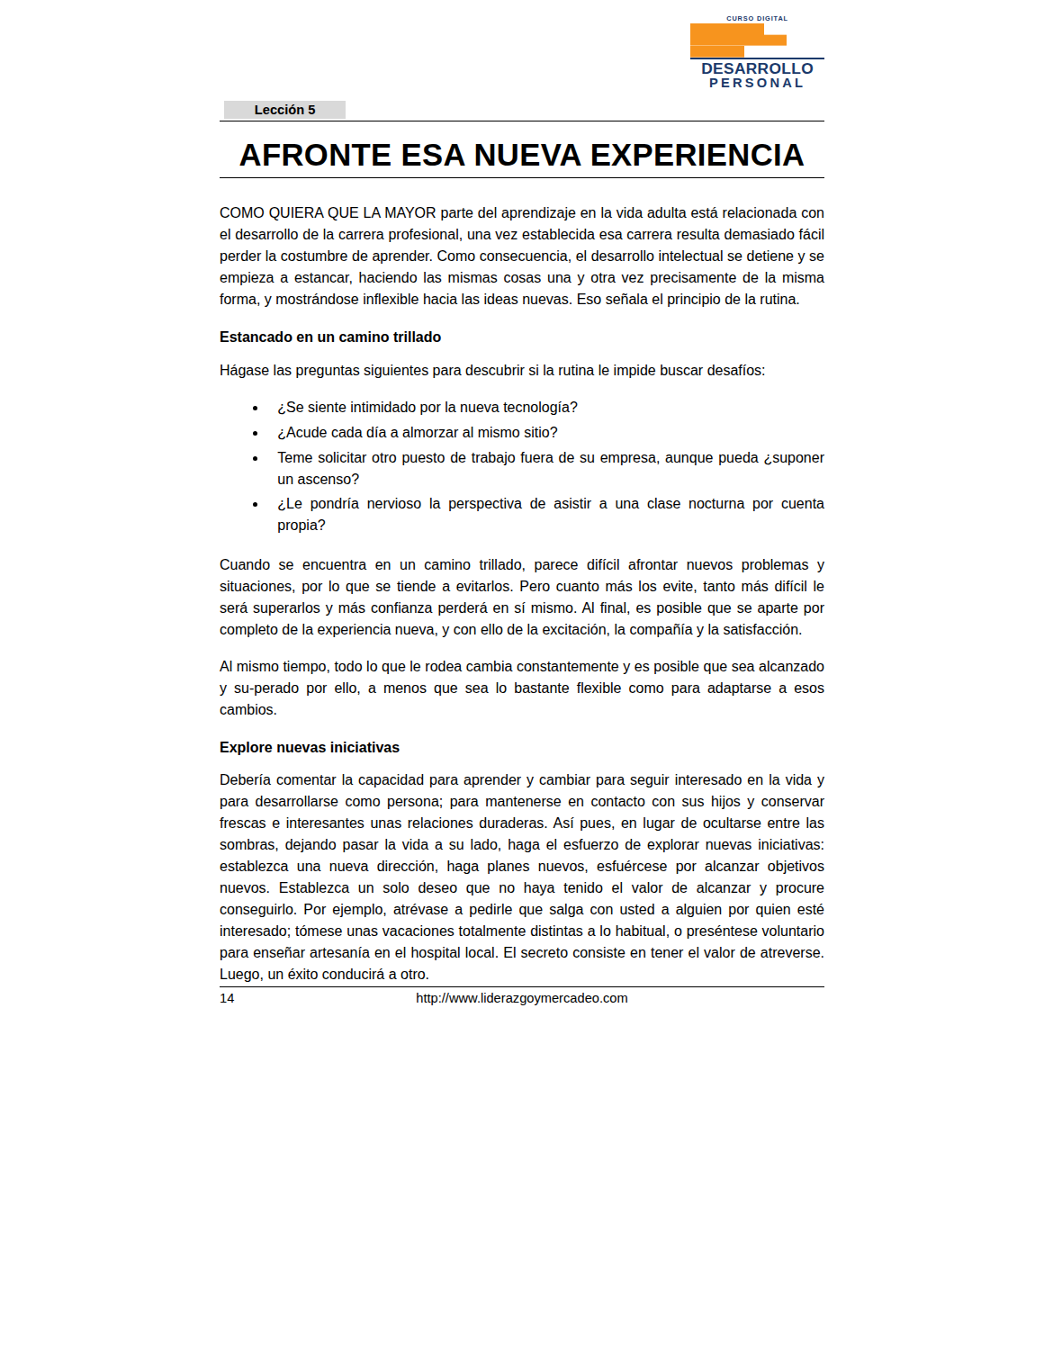CURSO DIGITAL
DESARROLLO
PERSONAL
Lección 5
AFRONTE ESA NUEVA EXPERIENCIA
COMO QUIERA QUE LA MAYOR parte del aprendizaje en la vida adulta está relacionada con el desarrollo de la carrera profesional, una vez establecida esa carrera resulta demasiado fácil perder la costumbre de aprender. Como consecuencia, el desarrollo intelectual se detiene y se empieza a estancar, haciendo las mismas cosas una y otra vez precisamente de la misma forma, y mostrándose inflexible hacia las ideas nuevas. Eso señala el principio de la rutina.
Estancado en un camino trillado
Hágase las preguntas siguientes para descubrir si la rutina le impide buscar desafíos:
¿Se siente intimidado por la nueva tecnología?
¿Acude cada día a almorzar al mismo sitio?
Teme solicitar otro puesto de trabajo fuera de su empresa, aunque pueda ¿suponer un ascenso?
¿Le pondría nervioso la perspectiva de asistir a una clase nocturna por cuenta propia?
Cuando se encuentra en un camino trillado, parece difícil afrontar nuevos problemas y situaciones, por lo que se tiende a evitarlos. Pero cuanto más los evite, tanto más difícil le será superarlos y más confianza perderá en sí mismo. Al final, es posible que se aparte por completo de la experiencia nueva, y con ello de la excitación, la compañía y la satisfacción.
Al mismo tiempo, todo lo que le rodea cambia constantemente y es posible que sea alcanzado y su-perado por ello, a menos que sea lo bastante flexible como para adaptarse a esos cambios.
Explore nuevas iniciativas
Debería comentar la capacidad para aprender y cambiar para seguir interesado en la vida y para desarrollarse como persona; para mantenerse en contacto con sus hijos y conservar frescas e interesantes unas relaciones duraderas. Así pues, en lugar de ocultarse entre las sombras, dejando pasar la vida a su lado, haga el esfuerzo de explorar nuevas iniciativas: establezca una nueva dirección, haga planes nuevos, esfuércese por alcanzar objetivos nuevos. Establezca un solo deseo que no haya tenido el valor de alcanzar y procure conseguirlo. Por ejemplo, atrévase a pedirle que salga con usted a alguien por quien esté interesado; tómese unas vacaciones totalmente distintas a lo habitual, o preséntese voluntario para enseñar artesanía en el hospital local. El secreto consiste en tener el valor de atreverse. Luego, un éxito conducirá a otro.
14
http://www.liderazgoymercadeo.com